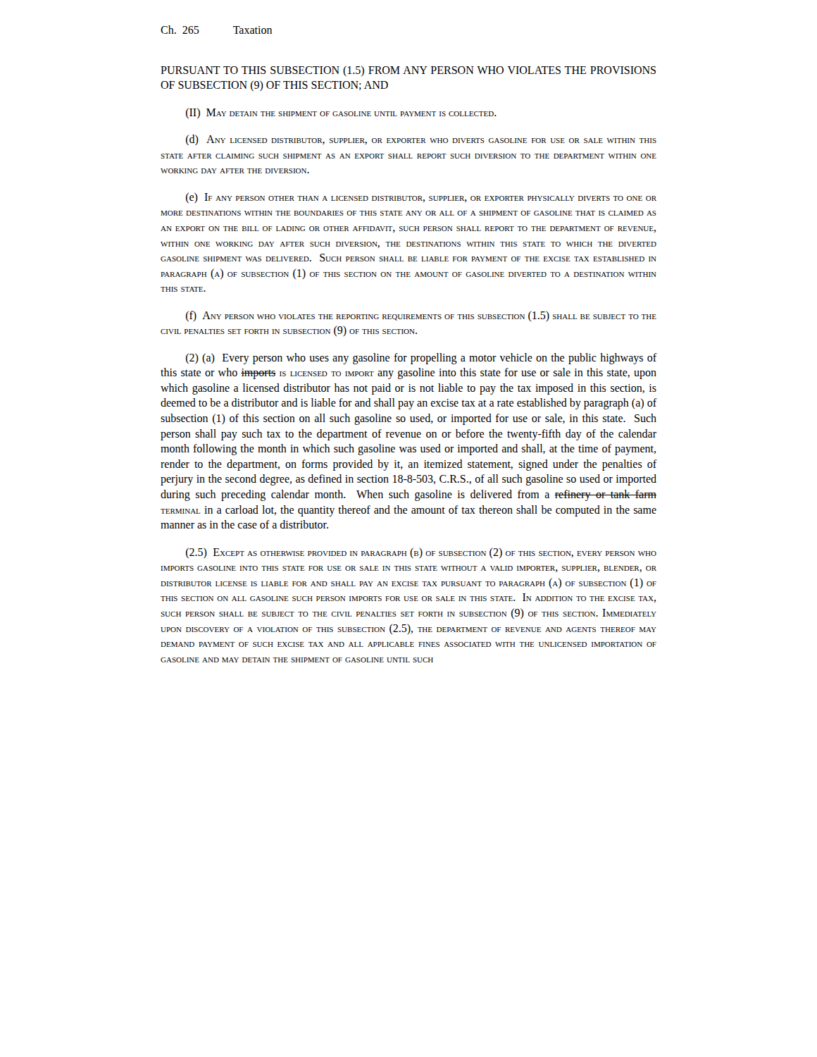Ch. 265 Taxation
PURSUANT TO THIS SUBSECTION (1.5) FROM ANY PERSON WHO VIOLATES THE PROVISIONS OF SUBSECTION (9) OF THIS SECTION; AND
(II) May detain the shipment of gasoline until payment is collected.
(d) Any licensed distributor, supplier, or exporter who diverts gasoline for use or sale within this state after claiming such shipment as an export shall report such diversion to the department within one working day after the diversion.
(e) If any person other than a licensed distributor, supplier, or exporter physically diverts to one or more destinations within the boundaries of this state any or all of a shipment of gasoline that is claimed as an export on the bill of lading or other affidavit, such person shall report to the department of revenue, within one working day after such diversion, the destinations within this state to which the diverted gasoline shipment was delivered. Such person shall be liable for payment of the excise tax established in paragraph (a) of subsection (1) of this section on the amount of gasoline diverted to a destination within this state.
(f) Any person who violates the reporting requirements of this subsection (1.5) shall be subject to the civil penalties set forth in subsection (9) of this section.
(2) (a) Every person who uses any gasoline for propelling a motor vehicle on the public highways of this state or who imports is licensed to import any gasoline into this state for use or sale in this state, upon which gasoline a licensed distributor has not paid or is not liable to pay the tax imposed in this section, is deemed to be a distributor and is liable for and shall pay an excise tax at a rate established by paragraph (a) of subsection (1) of this section on all such gasoline so used, or imported for use or sale, in this state. Such person shall pay such tax to the department of revenue on or before the twenty-fifth day of the calendar month following the month in which such gasoline was used or imported and shall, at the time of payment, render to the department, on forms provided by it, an itemized statement, signed under the penalties of perjury in the second degree, as defined in section 18-8-503, C.R.S., of all such gasoline so used or imported during such preceding calendar month. When such gasoline is delivered from a refinery or tank farm terminal in a carload lot, the quantity thereof and the amount of tax thereon shall be computed in the same manner as in the case of a distributor.
(2.5) Except as otherwise provided in paragraph (b) of subsection (2) of this section, every person who imports gasoline into this state for use or sale in this state without a valid importer, supplier, blender, or distributor license is liable for and shall pay an excise tax pursuant to paragraph (a) of subsection (1) of this section on all gasoline such person imports for use or sale in this state. In addition to the excise tax, such person shall be subject to the civil penalties set forth in subsection (9) of this section. Immediately upon discovery of a violation of this subsection (2.5), the department of revenue and agents thereof may demand payment of such excise tax and all applicable fines associated with the unlicensed importation of gasoline and may detain the shipment of gasoline until such